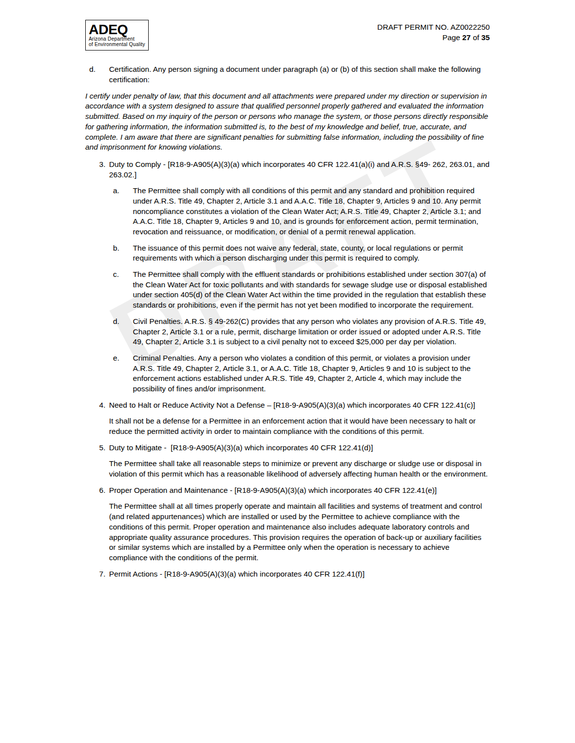DRAFT
ADEQ Arizona Department
of Environmental Quality
DRAFT PERMIT NO. AZ0022250
Page 27 of 35
d.
Certification. Any person signing a document under paragraph (a) or (b) of this section shall make the following certification:
I certify under penalty of law, that this document and all attachments were prepared under my direction or supervision in accordance with a system designed to assure that qualified personnel properly gathered and evaluated the information submitted. Based on my inquiry of the person or persons who manage the system, or those persons directly responsible for gathering information, the information submitted is, to the best of my knowledge and belief, true, accurate, and complete. I am aware that there are significant penalties for submitting false information, including the possibility of fine and imprisonment for knowing violations.
3.
Duty to Comply - [R18-9-A905(A)(3)(a) which incorporates 40 CFR 122.41(a)(i) and A.R.S. §49- 262, 263.01, and 263.02.]
a.
The Permittee shall comply with all conditions of this permit and any standard and prohibition required under A.R.S. Title 49, Chapter 2, Article 3.1 and A.A.C. Title 18, Chapter 9, Articles 9 and 10. Any permit noncompliance constitutes a violation of the Clean Water Act; A.R.S. Title 49, Chapter 2, Article 3.1; and A.A.C. Title 18, Chapter 9, Articles 9 and 10, and is grounds for enforcement action, permit termination, revocation and reissuance, or modification, or denial of a permit renewal application.
b.
The issuance of this permit does not waive any federal, state, county, or local regulations or permit requirements with which a person discharging under this permit is required to comply.
c.
The Permittee shall comply with the effluent standards or prohibitions established under section 307(a) of the Clean Water Act for toxic pollutants and with standards for sewage sludge use or disposal established under section 405(d) of the Clean Water Act within the time provided in the regulation that establish these standards or prohibitions, even if the permit has not yet been modified to incorporate the requirement.
d.
Civil Penalties. A.R.S. § 49-262(C) provides that any person who violates any provision of A.R.S. Title 49, Chapter 2, Article 3.1 or a rule, permit, discharge limitation or order issued or adopted under A.R.S. Title 49, Chapter 2, Article 3.1 is subject to a civil penalty not to exceed $25,000 per day per violation.
e.
Criminal Penalties. Any a person who violates a condition of this permit, or violates a provision under A.R.S. Title 49, Chapter 2, Article 3.1, or A.A.C. Title 18, Chapter 9, Articles 9 and 10 is subject to the enforcement actions established under A.R.S. Title 49, Chapter 2, Article 4, which may include the possibility of fines and/or imprisonment.
4.
Need to Halt or Reduce Activity Not a Defense – [R18-9-A905(A)(3)(a) which incorporates 40 CFR 122.41(c)]
It shall not be a defense for a Permittee in an enforcement action that it would have been necessary to halt or reduce the permitted activity in order to maintain compliance with the conditions of this permit.
5.
Duty to Mitigate - [R18-9-A905(A)(3)(a) which incorporates 40 CFR 122.41(d)]
The Permittee shall take all reasonable steps to minimize or prevent any discharge or sludge use or disposal in violation of this permit which has a reasonable likelihood of adversely affecting human health or the environment.
6.
Proper Operation and Maintenance - [R18-9-A905(A)(3)(a) which incorporates 40 CFR 122.41(e)]
The Permittee shall at all times properly operate and maintain all facilities and systems of treatment and control (and related appurtenances) which are installed or used by the Permittee to achieve compliance with the conditions of this permit. Proper operation and maintenance also includes adequate laboratory controls and appropriate quality assurance procedures. This provision requires the operation of back-up or auxiliary facilities or similar systems which are installed by a Permittee only when the operation is necessary to achieve compliance with the conditions of the permit.
7.
Permit Actions - [R18-9-A905(A)(3)(a) which incorporates 40 CFR 122.41(f)]